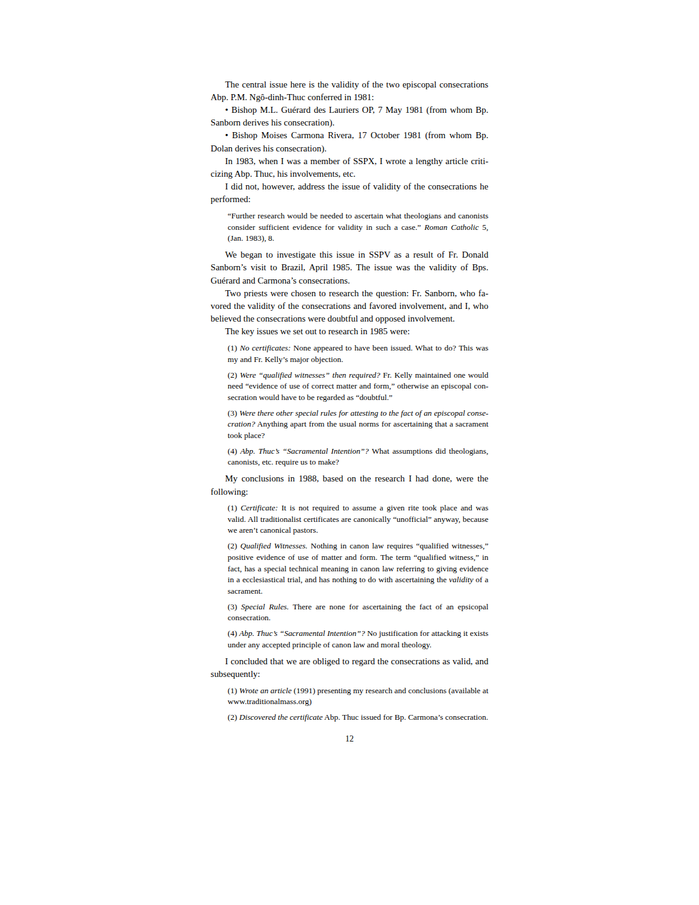The central issue here is the validity of the two episcopal consecrations Abp. P.M. Ngô-dinh-Thuc conferred in 1981:
• Bishop M.L. Guérard des Lauriers OP, 7 May 1981 (from whom Bp. Sanborn derives his consecration).
• Bishop Moises Carmona Rivera, 17 October 1981 (from whom Bp. Dolan derives his consecration).
In 1983, when I was a member of SSPX, I wrote a lengthy article criticizing Abp. Thuc, his involvements, etc.
I did not, however, address the issue of validity of the consecrations he performed:
“Further research would be needed to ascertain what theologians and canonists consider sufficient evidence for validity in such a case.” Roman Catholic 5, (Jan. 1983), 8.
We began to investigate this issue in SSPV as a result of Fr. Donald Sanborn’s visit to Brazil, April 1985. The issue was the validity of Bps. Guérard and Carmona’s consecrations.
Two priests were chosen to research the question: Fr. Sanborn, who favored the validity of the consecrations and favored involvement, and I, who believed the consecrations were doubtful and opposed involvement.
The key issues we set out to research in 1985 were:
(1) No certificates: None appeared to have been issued. What to do? This was my and Fr. Kelly’s major objection.
(2) Were “qualified witnesses” then required? Fr. Kelly maintained one would need “evidence of use of correct matter and form,” otherwise an episcopal consecration would have to be regarded as “doubtful.”
(3) Were there other special rules for attesting to the fact of an episcopal consecration? Anything apart from the usual norms for ascertaining that a sacrament took place?
(4) Abp. Thuc’s “Sacramental Intention”? What assumptions did theologians, canonists, etc. require us to make?
My conclusions in 1988, based on the research I had done, were the following:
(1) Certificate: It is not required to assume a given rite took place and was valid. All traditionalist certificates are canonically “unofficial” anyway, because we aren’t canonical pastors.
(2) Qualified Witnesses. Nothing in canon law requires “qualified witnesses,” positive evidence of use of matter and form. The term “qualified witness,” in fact, has a special technical meaning in canon law referring to giving evidence in a ecclesiastical trial, and has nothing to do with ascertaining the validity of a sacrament.
(3) Special Rules. There are none for ascertaining the fact of an epsicopal consecration.
(4) Abp. Thuc’s “Sacramental Intention”? No justification for attacking it exists under any accepted principle of canon law and moral theology.
I concluded that we are obliged to regard the consecrations as valid, and subsequently:
(1) Wrote an article (1991) presenting my research and conclusions (available at www.traditionalmass.org)
(2) Discovered the certificate Abp. Thuc issued for Bp. Carmona’s consecration.
12